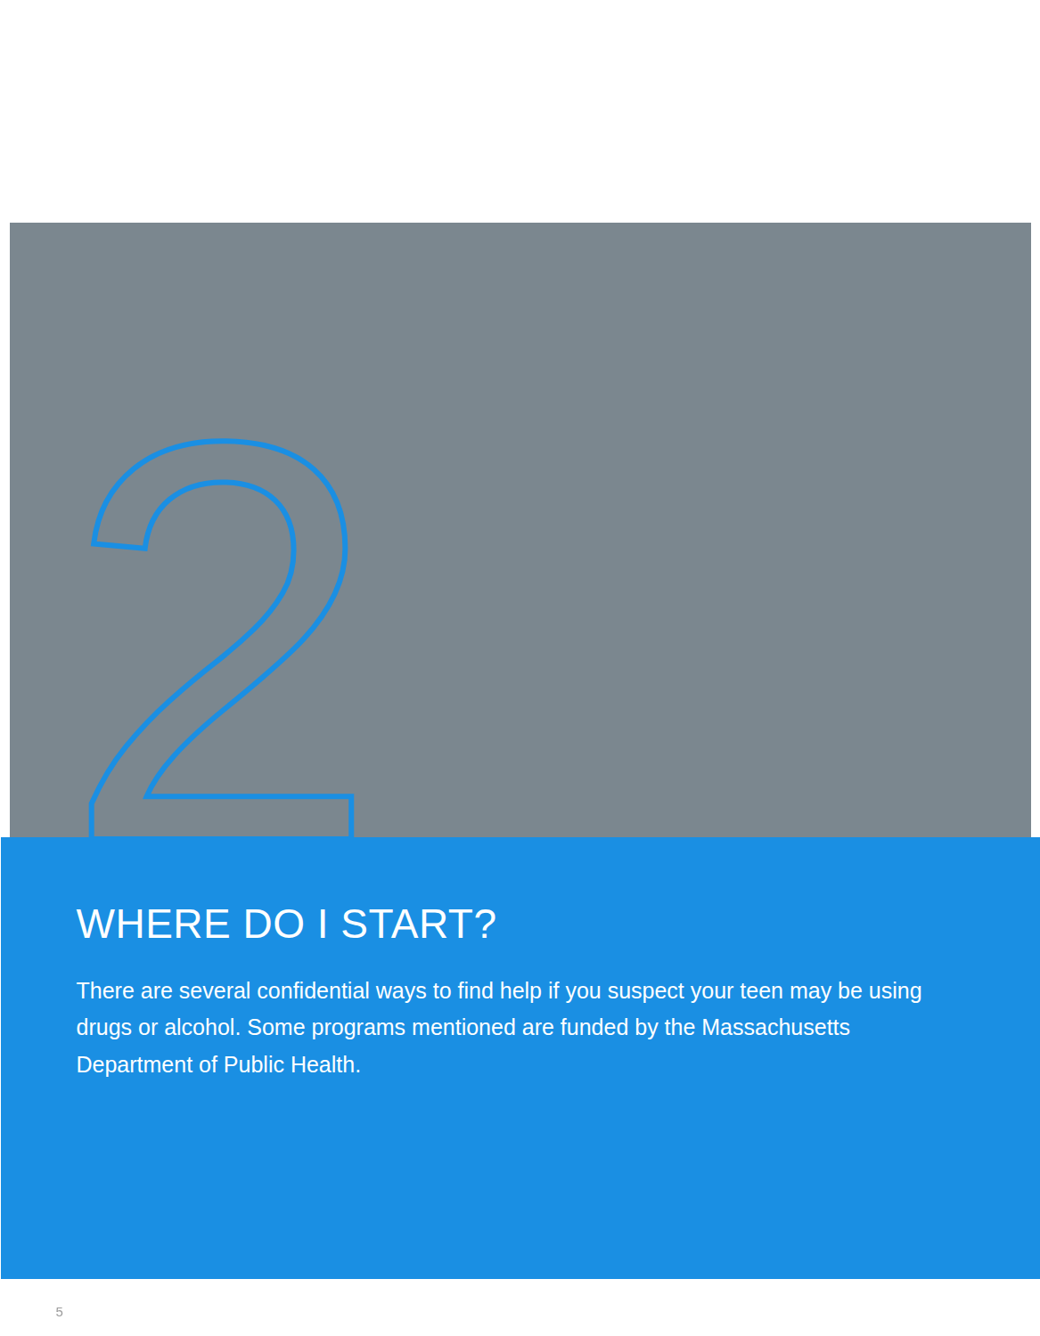2
Where do I start?
There are several confidential ways to find help if you suspect your teen may be using drugs or alcohol. Some programs mentioned are funded by the Massachusetts Department of Public Health.
5